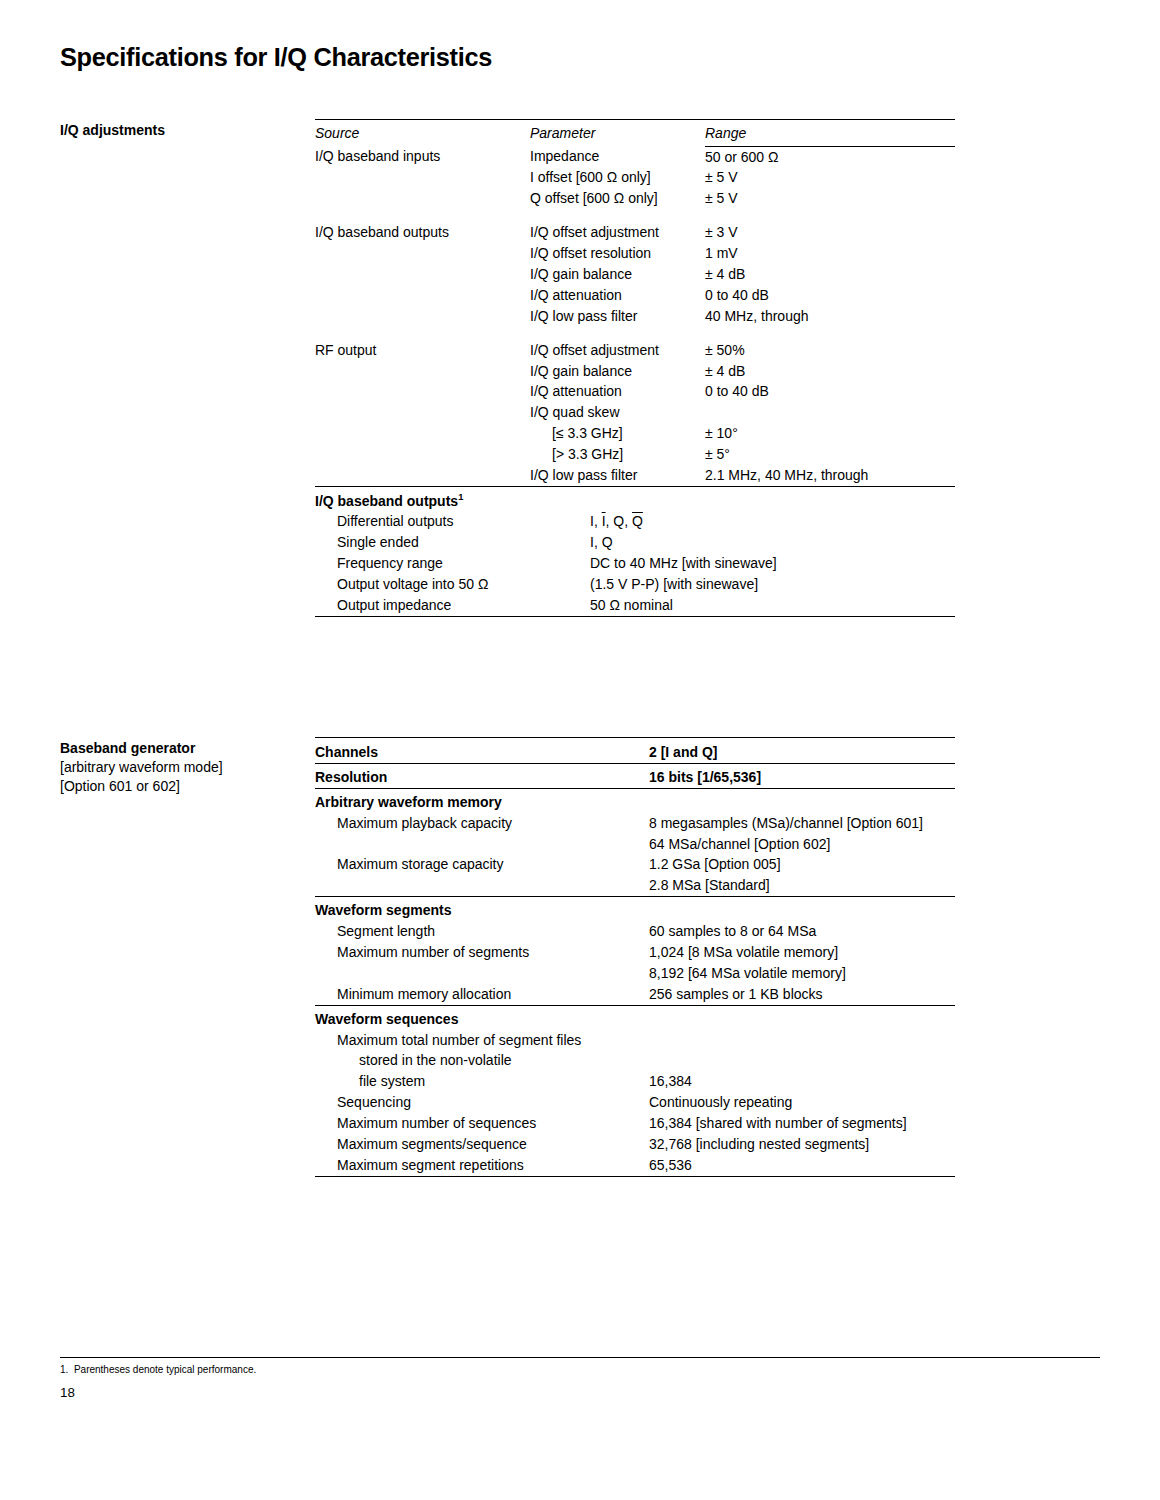Specifications for I/Q Characteristics
I/Q adjustments
| Source | Parameter | Range |
| I/Q baseband inputs | Impedance | 50 or 600 Ω |
| | I offset [600 Ω only] | ± 5 V |
| | Q offset [600 Ω only] | ± 5 V |
| I/Q baseband outputs | I/Q offset adjustment | ± 3 V |
| | I/Q offset resolution | 1 mV |
| | I/Q gain balance | ± 4 dB |
| | I/Q attenuation | 0 to 40 dB |
| | I/Q low pass filter | 40 MHz, through |
| RF output | I/Q offset adjustment | ± 50% |
| | I/Q gain balance | ± 4 dB |
| | I/Q attenuation | 0 to 40 dB |
| | I/Q quad skew | |
| | [≤ 3.3 GHz] | ± 10° |
| | [> 3.3 GHz] | ± 5° |
| | I/Q low pass filter | 2.1 MHz, 40 MHz, through |
| I/Q baseband outputs 1 |
| Differential outputs | I, I , Q, Q |
| Single ended | I, Q |
| Frequency range | DC to 40 MHz [with sinewave] |
| Output voltage into 50 Ω | (1.5 V P-P) [with sinewave] |
| Output impedance | 50 Ω nominal |
Baseband generator [arbitrary waveform mode] [Option 601 or 602]
| Channels | 2 [I and Q] |
| Resolution | 16 bits [1/65,536] |
| Arbitrary waveform memory | |
| Maximum playback capacity | 8 megasamples (MSa)/channel [Option 601] |
| | 64 MSa/channel [Option 602] |
| Maximum storage capacity | 1.2 GSa [Option 005] |
| | 2.8 MSa [Standard] |
| Waveform segments | |
| Segment length | 60 samples to 8 or 64 MSa |
| Maximum number of segments | 1,024 [8 MSa volatile memory] |
| | 8,192 [64 MSa volatile memory] |
| Minimum memory allocation | 256 samples or 1 KB blocks |
| Waveform sequences | |
| Maximum total number of segment files | |
| stored in the non-volatile | |
| file system | 16,384 |
| Sequencing | Continuously repeating |
| Maximum number of sequences | 16,384 [shared with number of segments] |
| Maximum segments/sequence | 32,768 [including nested segments] |
| Maximum segment repetitions | 65,536 |
1. Parentheses denote typical performance.
18